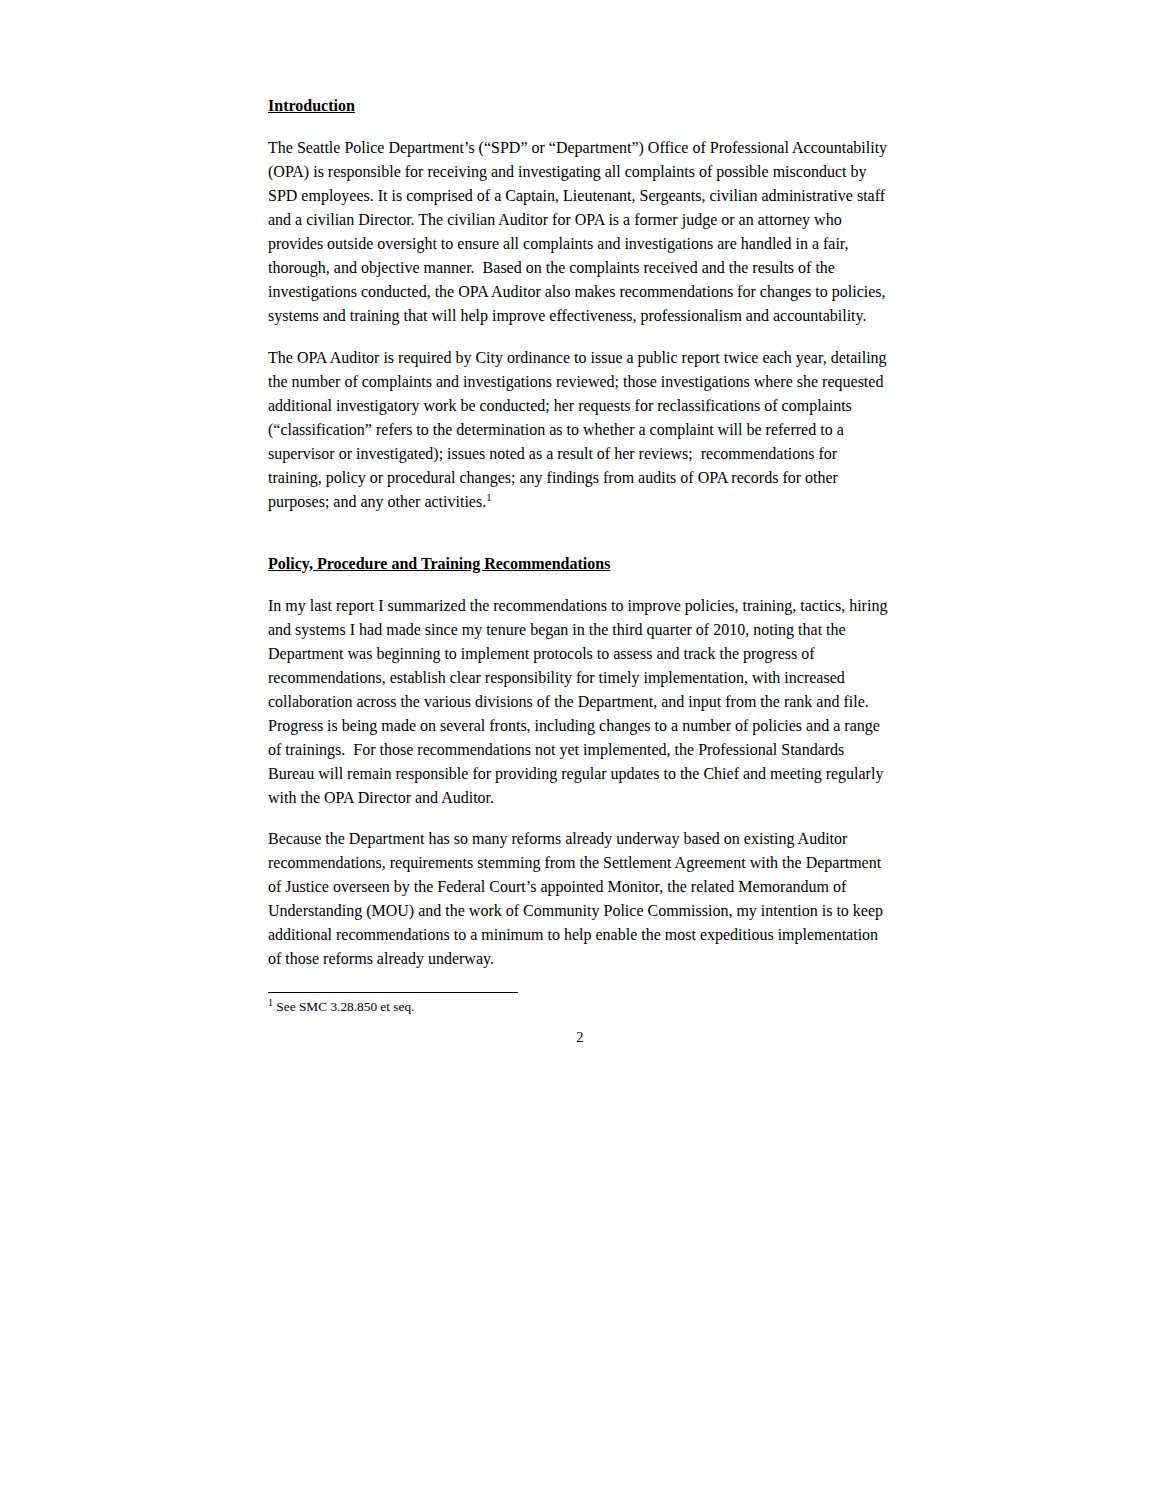Introduction
The Seattle Police Department’s (“SPD” or “Department”) Office of Professional Accountability (OPA) is responsible for receiving and investigating all complaints of possible misconduct by SPD employees. It is comprised of a Captain, Lieutenant, Sergeants, civilian administrative staff and a civilian Director. The civilian Auditor for OPA is a former judge or an attorney who provides outside oversight to ensure all complaints and investigations are handled in a fair, thorough, and objective manner. Based on the complaints received and the results of the investigations conducted, the OPA Auditor also makes recommendations for changes to policies, systems and training that will help improve effectiveness, professionalism and accountability.
The OPA Auditor is required by City ordinance to issue a public report twice each year, detailing the number of complaints and investigations reviewed; those investigations where she requested additional investigatory work be conducted; her requests for reclassifications of complaints (“classification” refers to the determination as to whether a complaint will be referred to a supervisor or investigated); issues noted as a result of her reviews; recommendations for training, policy or procedural changes; any findings from audits of OPA records for other purposes; and any other activities.1
Policy, Procedure and Training Recommendations
In my last report I summarized the recommendations to improve policies, training, tactics, hiring and systems I had made since my tenure began in the third quarter of 2010, noting that the Department was beginning to implement protocols to assess and track the progress of recommendations, establish clear responsibility for timely implementation, with increased collaboration across the various divisions of the Department, and input from the rank and file. Progress is being made on several fronts, including changes to a number of policies and a range of trainings. For those recommendations not yet implemented, the Professional Standards Bureau will remain responsible for providing regular updates to the Chief and meeting regularly with the OPA Director and Auditor.
Because the Department has so many reforms already underway based on existing Auditor recommendations, requirements stemming from the Settlement Agreement with the Department of Justice overseen by the Federal Court’s appointed Monitor, the related Memorandum of Understanding (MOU) and the work of Community Police Commission, my intention is to keep additional recommendations to a minimum to help enable the most expeditious implementation of those reforms already underway.
1 See SMC 3.28.850 et seq.
2